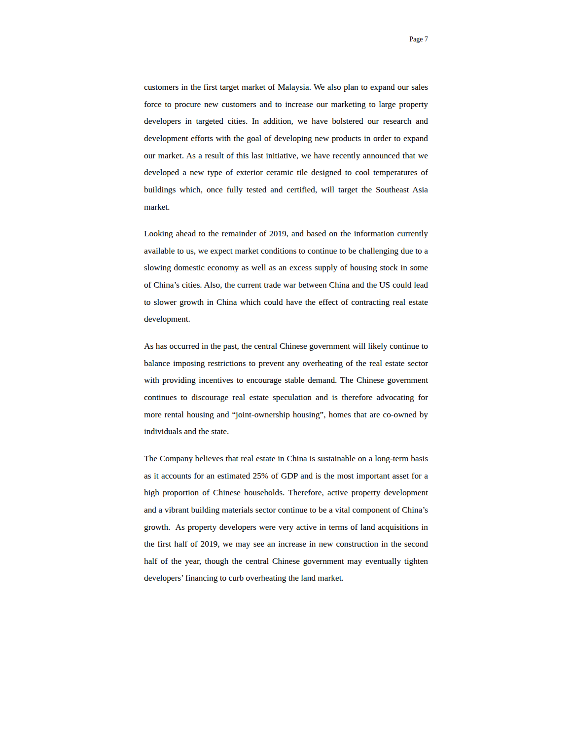Page 7
customers in the first target market of Malaysia. We also plan to expand our sales force to procure new customers and to increase our marketing to large property developers in targeted cities. In addition, we have bolstered our research and development efforts with the goal of developing new products in order to expand our market. As a result of this last initiative, we have recently announced that we developed a new type of exterior ceramic tile designed to cool temperatures of buildings which, once fully tested and certified, will target the Southeast Asia market.
Looking ahead to the remainder of 2019, and based on the information currently available to us, we expect market conditions to continue to be challenging due to a slowing domestic economy as well as an excess supply of housing stock in some of China’s cities. Also, the current trade war between China and the US could lead to slower growth in China which could have the effect of contracting real estate development.
As has occurred in the past, the central Chinese government will likely continue to balance imposing restrictions to prevent any overheating of the real estate sector with providing incentives to encourage stable demand. The Chinese government continues to discourage real estate speculation and is therefore advocating for more rental housing and “joint-ownership housing”, homes that are co-owned by individuals and the state.
The Company believes that real estate in China is sustainable on a long-term basis as it accounts for an estimated 25% of GDP and is the most important asset for a high proportion of Chinese households. Therefore, active property development and a vibrant building materials sector continue to be a vital component of China’s growth. As property developers were very active in terms of land acquisitions in the first half of 2019, we may see an increase in new construction in the second half of the year, though the central Chinese government may eventually tighten developers’ financing to curb overheating the land market.